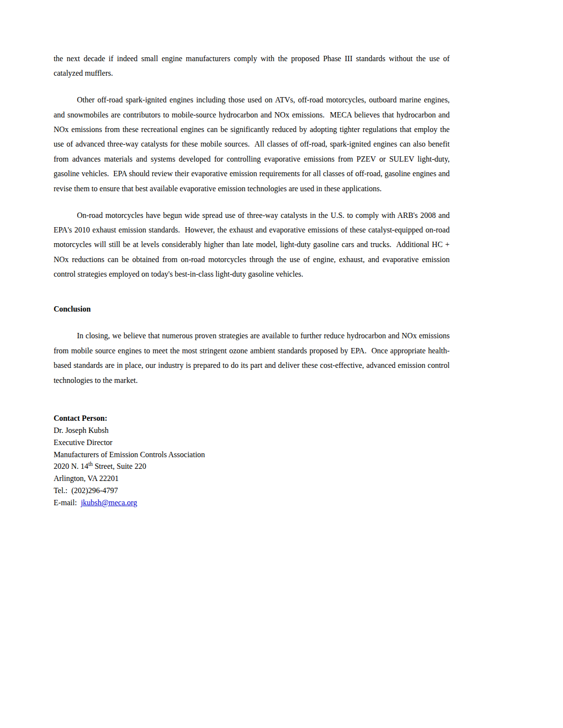the next decade if indeed small engine manufacturers comply with the proposed Phase III standards without the use of catalyzed mufflers.
Other off-road spark-ignited engines including those used on ATVs, off-road motorcycles, outboard marine engines, and snowmobiles are contributors to mobile-source hydrocarbon and NOx emissions. MECA believes that hydrocarbon and NOx emissions from these recreational engines can be significantly reduced by adopting tighter regulations that employ the use of advanced three-way catalysts for these mobile sources. All classes of off-road, spark-ignited engines can also benefit from advances materials and systems developed for controlling evaporative emissions from PZEV or SULEV light-duty, gasoline vehicles. EPA should review their evaporative emission requirements for all classes of off-road, gasoline engines and revise them to ensure that best available evaporative emission technologies are used in these applications.
On-road motorcycles have begun wide spread use of three-way catalysts in the U.S. to comply with ARB's 2008 and EPA's 2010 exhaust emission standards. However, the exhaust and evaporative emissions of these catalyst-equipped on-road motorcycles will still be at levels considerably higher than late model, light-duty gasoline cars and trucks. Additional HC + NOx reductions can be obtained from on-road motorcycles through the use of engine, exhaust, and evaporative emission control strategies employed on today's best-in-class light-duty gasoline vehicles.
Conclusion
In closing, we believe that numerous proven strategies are available to further reduce hydrocarbon and NOx emissions from mobile source engines to meet the most stringent ozone ambient standards proposed by EPA. Once appropriate health-based standards are in place, our industry is prepared to do its part and deliver these cost-effective, advanced emission control technologies to the market.
Contact Person:
Dr. Joseph Kubsh
Executive Director
Manufacturers of Emission Controls Association
2020 N. 14th Street, Suite 220
Arlington, VA 22201
Tel.: (202)296-4797
E-mail: jkubsh@meca.org